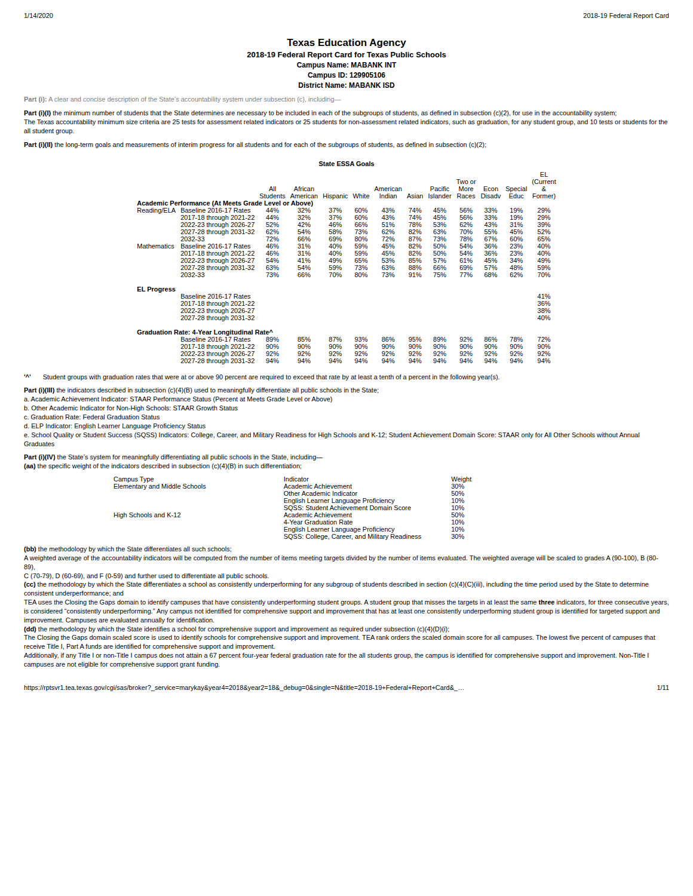1/14/2020 2018-19 Federal Report Card
Texas Education Agency
2018-19 Federal Report Card for Texas Public Schools
Campus Name: MABANK INT
Campus ID: 129905106
District Name: MABANK ISD
Part (i): A clear and concise description of the State’s accountability system under subsection (c), including—
Part (i)(I) the minimum number of students that the State determines are necessary to be included in each of the subgroups of students, as defined in subsection (c)(2), for use in the accountability system;
The Texas accountability minimum size criteria are 25 tests for assessment related indicators or 25 students for non-assessment related indicators, such as graduation, for any student group, and 10 tests or students for the all student group.
Part (i)(II) the long-term goals and measurements of interim progress for all students and for each of the subgroups of students, as defined in subsection (c)(2);
State ESSA Goals
| | | | | | | | | | Two or | | | EL (Current |
| | | All | African | | | American | | Pacific | More | Econ | Special | & |
| | | Students | American | Hispanic | White | Indian | Asian | Islander | Races | Disadv | Educ | Former) |
| Academic Performance (At Meets Grade Level or Above) |
| Reading/ELA | Baseline 2016-17 Rates | 44% | 32% | 37% | 60% | 43% | 74% | 45% | 56% | 33% | 19% | 29% |
| | 2017-18 through 2021-22 | 44% | 32% | 37% | 60% | 43% | 74% | 45% | 56% | 33% | 19% | 29% |
| | 2022-23 through 2026-27 | 52% | 42% | 46% | 66% | 51% | 78% | 53% | 62% | 43% | 31% | 39% |
| | 2027-28 through 2031-32 | 62% | 54% | 58% | 73% | 62% | 82% | 63% | 70% | 55% | 45% | 52% |
| | 2032-33 | 72% | 66% | 69% | 80% | 72% | 87% | 73% | 78% | 67% | 60% | 65% |
| Mathematics | Baseline 2016-17 Rates | 46% | 31% | 40% | 59% | 45% | 82% | 50% | 54% | 36% | 23% | 40% |
| | 2017-18 through 2021-22 | 46% | 31% | 40% | 59% | 45% | 82% | 50% | 54% | 36% | 23% | 40% |
| | 2022-23 through 2026-27 | 54% | 41% | 49% | 65% | 53% | 85% | 57% | 61% | 45% | 34% | 49% |
| | 2027-28 through 2031-32 | 63% | 54% | 59% | 73% | 63% | 88% | 66% | 69% | 57% | 48% | 59% |
| | 2032-33 | 73% | 66% | 70% | 80% | 73% | 91% | 75% | 77% | 68% | 62% | 70% |
| EL Progress |
| | Baseline 2016-17 Rates | | | | | | | | | | | 41% |
| | 2017-18 through 2021-22 | | | | | | | | | | | 36% |
| | 2022-23 through 2026-27 | | | | | | | | | | | 38% |
| | 2027-28 through 2031-32 | | | | | | | | | | | 40% |
| Graduation Rate: 4-Year Longitudinal Rate^ |
| | Baseline 2016-17 Rates | 89% | 85% | 87% | 93% | 86% | 95% | 89% | 92% | 86% | 78% | 72% |
| | 2017-18 through 2021-22 | 90% | 90% | 90% | 90% | 90% | 90% | 90% | 90% | 90% | 90% | 90% |
| | 2022-23 through 2026-27 | 92% | 92% | 92% | 92% | 92% | 92% | 92% | 92% | 92% | 92% | 92% |
| | 2027-28 through 2031-32 | 94% | 94% | 94% | 94% | 94% | 94% | 94% | 94% | 94% | 94% | 94% |
'^'Student groups with graduation rates that were at or above 90 percent are required to exceed that rate by at least a tenth of a percent in the following year(s).
Part (i)(III) the indicators described in subsection (c)(4)(B) used to meaningfully differentiate all public schools in the State;
a. Academic Achievement Indicator: STAAR Performance Status (Percent at Meets Grade Level or Above)
b. Other Academic Indicator for Non-High Schools: STAAR Growth Status
c. Graduation Rate: Federal Graduation Status
d. ELP Indicator: English Learner Language Proficiency Status
e. School Quality or Student Success (SQSS) Indicators: College, Career, and Military Readiness for High Schools and K-12; Student Achievement Domain Score: STAAR only for All Other Schools without Annual Graduates
Part (i)(IV) the State’s system for meaningfully differentiating all public schools in the State, including—
(aa) the specific weight of the indicators described in subsection (c)(4)(B) in such differentiation;
| Campus Type | Indicator | Weight |
| Elementary and Middle Schools | Academic Achievement | 30% |
| | Other Academic Indicator | 50% |
| | English Learner Language Proficiency | 10% |
| | SQSS: Student Achievement Domain Score | 10% |
| High Schools and K-12 | Academic Achievement | 50% |
| | 4-Year Graduation Rate | 10% |
| | English Learner Language Proficiency | 10% |
| | SQSS: College, Career, and Military Readiness | 30% |
(bb) the methodology by which the State differentiates all such schools;
A weighted average of the accountability indicators will be computed from the number of items meeting targets divided by the number of items evaluated. The weighted average will be scaled to grades A (90-100), B (80-89),
C (70-79), D (60-69), and F (0-59) and further used to differentiate all public schools.
(cc) the methodology by which the State differentiates a school as consistently underperforming for any subgroup of students described in section (c)(4)(C)(iii), including the time period used by the State to determine consistent underperformance; and
TEA uses the Closing the Gaps domain to identify campuses that have consistently underperforming student groups. A student group that misses the targets in at least the same three indicators, for three consecutive years, is considered “consistently underperforming.” Any campus not identified for comprehensive support and improvement that has at least one consistently underperforming student group is identified for targeted support and improvement. Campuses are evaluated annually for identification.
(dd) the methodology by which the State identifies a school for comprehensive support and improvement as required under subsection (c)(4)(D)(i);
The Closing the Gaps domain scaled score is used to identify schools for comprehensive support and improvement. TEA rank orders the scaled domain score for all campuses. The lowest five percent of campuses that receive Title I, Part A funds are identified for comprehensive support and improvement.
Additionally, if any Title I or non-Title I campus does not attain a 67 percent four-year federal graduation rate for the all students group, the campus is identified for comprehensive support and improvement. Non-Title I campuses are not eligible for comprehensive support grant funding.
https://rptsvr1.tea.texas.gov/cgi/sas/broker?_service=marykay&year4=2018&year2=18&_debug=0&single=N&title=2018-19+Federal+Report+Card&_… 1/11